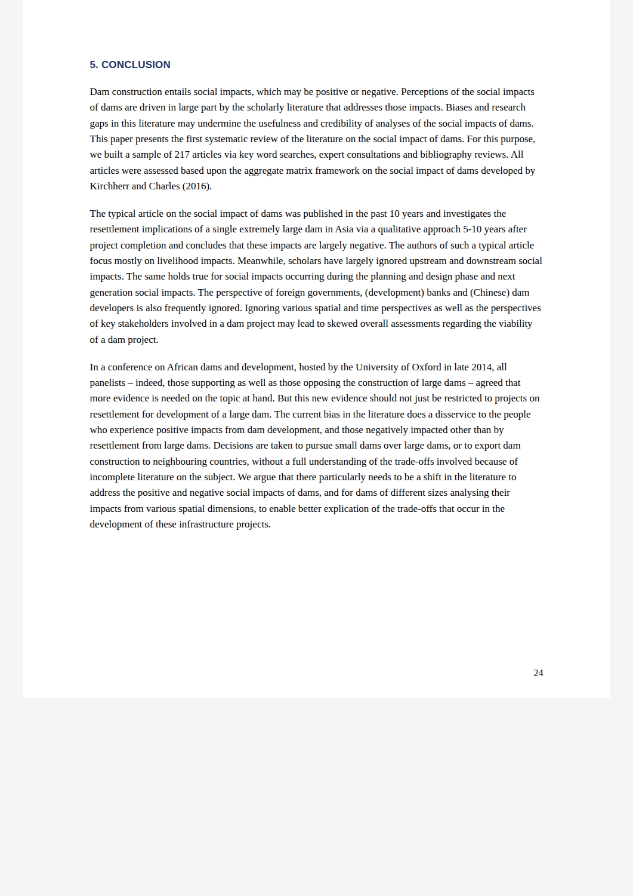5. CONCLUSION
Dam construction entails social impacts, which may be positive or negative. Perceptions of the social impacts of dams are driven in large part by the scholarly literature that addresses those impacts. Biases and research gaps in this literature may undermine the usefulness and credibility of analyses of the social impacts of dams. This paper presents the first systematic review of the literature on the social impact of dams. For this purpose, we built a sample of 217 articles via key word searches, expert consultations and bibliography reviews. All articles were assessed based upon the aggregate matrix framework on the social impact of dams developed by Kirchherr and Charles (2016).
The typical article on the social impact of dams was published in the past 10 years and investigates the resettlement implications of a single extremely large dam in Asia via a qualitative approach 5-10 years after project completion and concludes that these impacts are largely negative. The authors of such a typical article focus mostly on livelihood impacts. Meanwhile, scholars have largely ignored upstream and downstream social impacts. The same holds true for social impacts occurring during the planning and design phase and next generation social impacts. The perspective of foreign governments, (development) banks and (Chinese) dam developers is also frequently ignored. Ignoring various spatial and time perspectives as well as the perspectives of key stakeholders involved in a dam project may lead to skewed overall assessments regarding the viability of a dam project.
In a conference on African dams and development, hosted by the University of Oxford in late 2014, all panelists – indeed, those supporting as well as those opposing the construction of large dams – agreed that more evidence is needed on the topic at hand. But this new evidence should not just be restricted to projects on resettlement for development of a large dam. The current bias in the literature does a disservice to the people who experience positive impacts from dam development, and those negatively impacted other than by resettlement from large dams. Decisions are taken to pursue small dams over large dams, or to export dam construction to neighbouring countries, without a full understanding of the trade-offs involved because of incomplete literature on the subject. We argue that there particularly needs to be a shift in the literature to address the positive and negative social impacts of dams, and for dams of different sizes analysing their impacts from various spatial dimensions, to enable better explication of the trade-offs that occur in the development of these infrastructure projects.
24